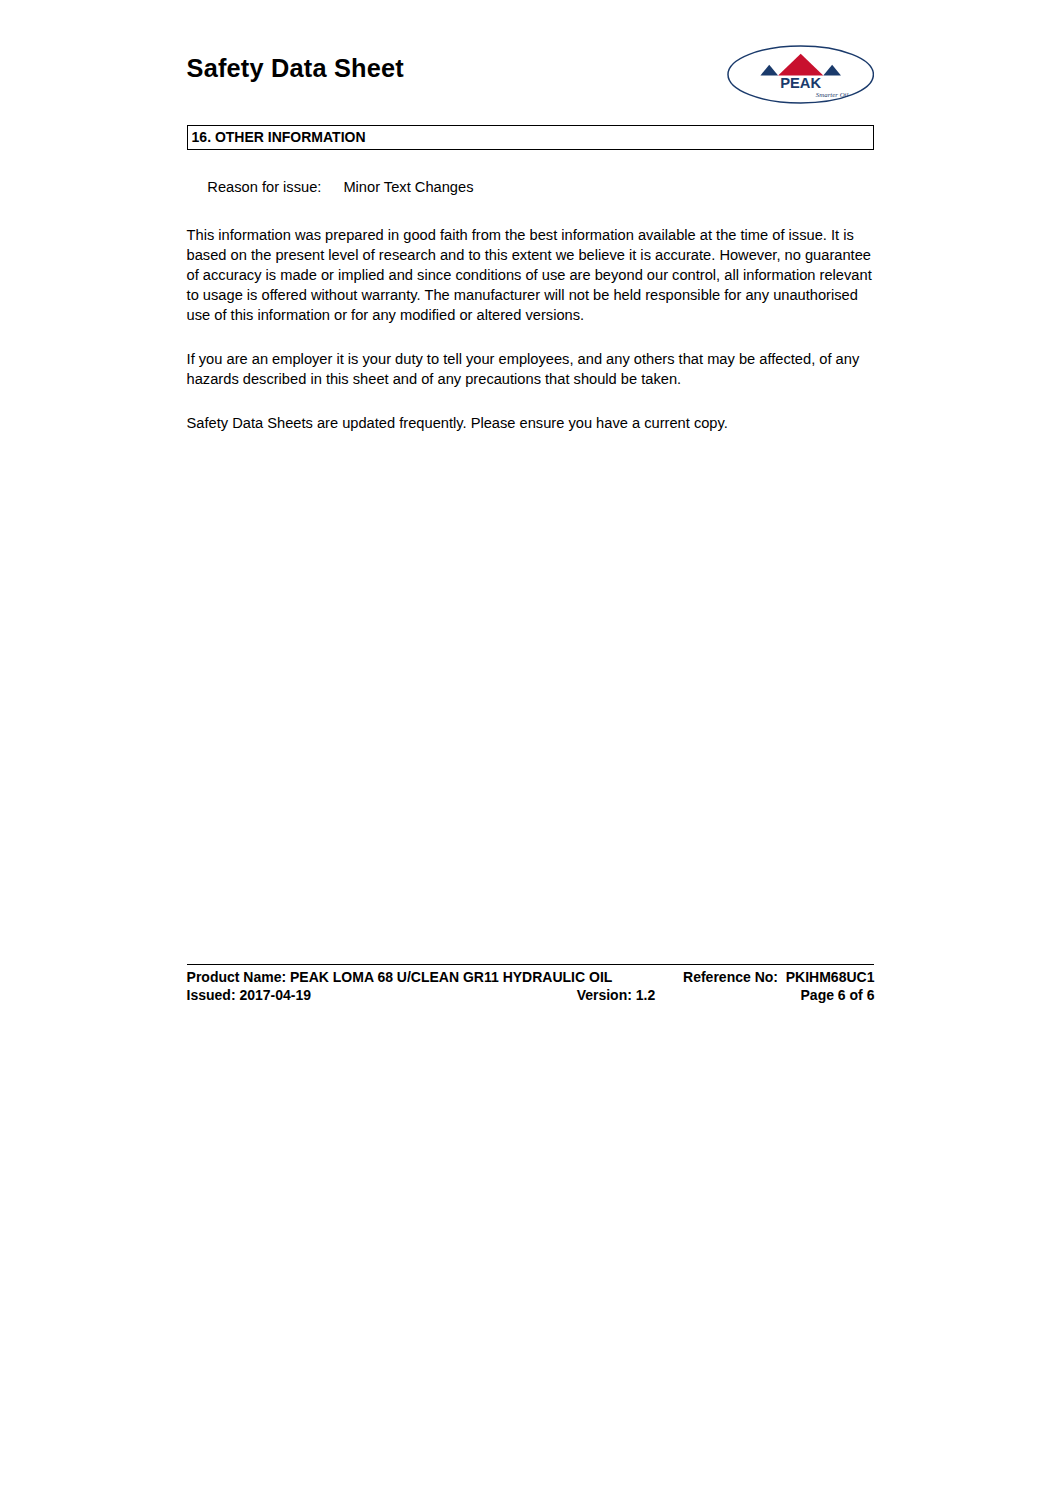Safety Data Sheet
PEAK Smarter Oil
16. OTHER INFORMATION
Reason for issue: Minor Text Changes
This information was prepared in good faith from the best information available at the time of issue. It is based on the present level of research and to this extent we believe it is accurate. However, no guarantee of accuracy is made or implied and since conditions of use are beyond our control, all information relevant to usage is offered without warranty. The manufacturer will not be held responsible for any unauthorised use of this information or for any modified or altered versions.
If you are an employer it is your duty to tell your employees, and any others that may be affected, of any hazards described in this sheet and of any precautions that should be taken.
Safety Data Sheets are updated frequently. Please ensure you have a current copy.
Product Name: PEAK LOMA 68 U/CLEAN GR11 HYDRAULIC OIL
Reference No: PKIHM68UC1
Issued: 2017-04-19
Version: 1.2
Page 6 of 6